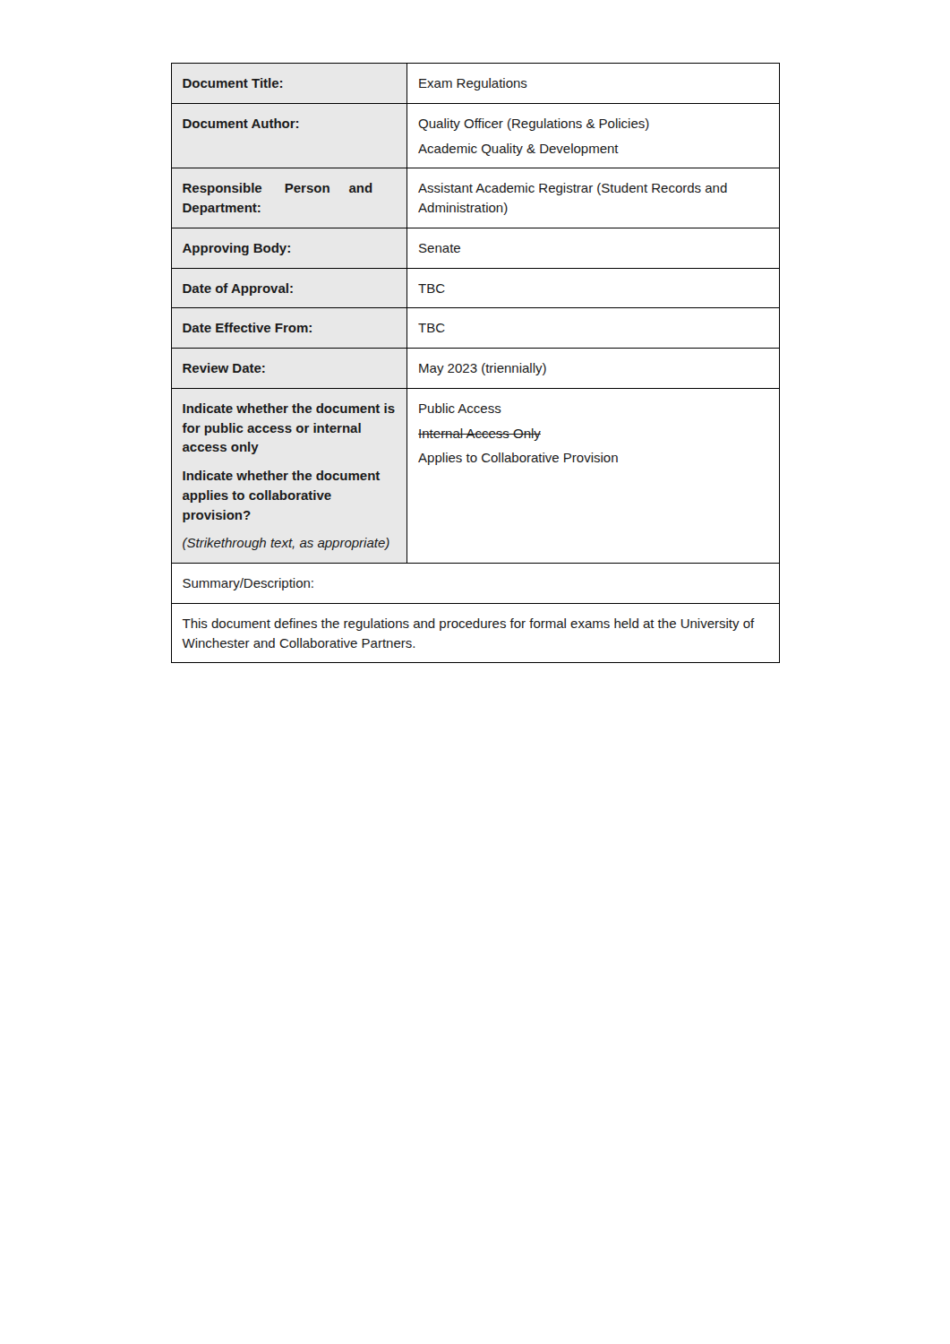| Document Title: | Exam Regulations |
| Document Author: | Quality Officer (Regulations & Policies) Academic Quality & Development |
| Responsible Person and Department: | Assistant Academic Registrar (Student Records and Administration) |
| Approving Body: | Senate |
| Date of Approval: | TBC |
| Date Effective From: | TBC |
| Review Date: | May 2023 (triennially) |
| Indicate whether the document is for public access or internal access only Indicate whether the document applies to collaborative provision? (Strikethrough text, as appropriate) | Public Access Internal Access Only Applies to Collaborative Provision |
| Summary/Description: |
| This document defines the regulations and procedures for formal exams held at the University of Winchester and Collaborative Partners. |